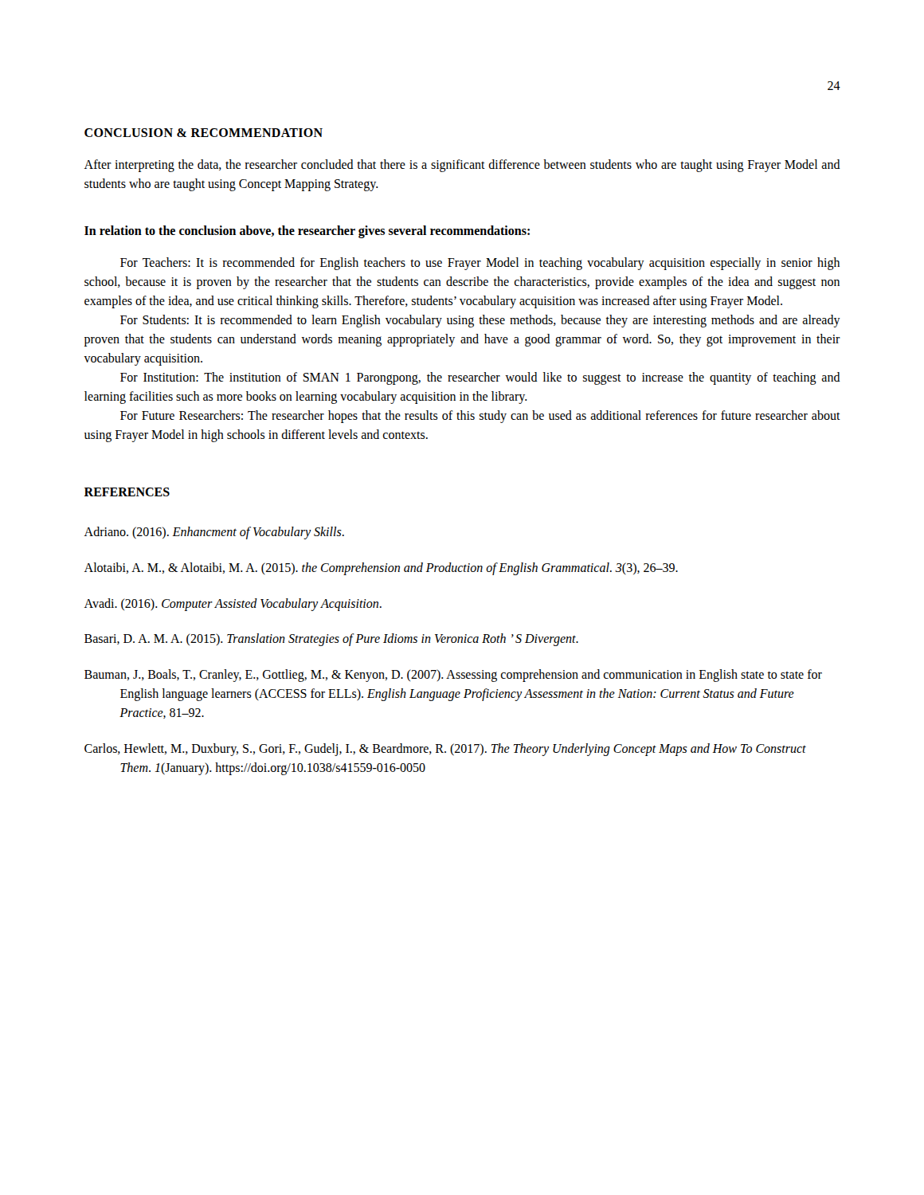24
CONCLUSION & RECOMMENDATION
After interpreting the data, the researcher concluded that there is a significant difference between students who are taught using Frayer Model and students who are taught using Concept Mapping Strategy.
In relation to the conclusion above, the researcher gives several recommendations:
For Teachers: It is recommended for English teachers to use Frayer Model in teaching vocabulary acquisition especially in senior high school, because it is proven by the researcher that the students can describe the characteristics, provide examples of the idea and suggest non examples of the idea, and use critical thinking skills. Therefore, students’ vocabulary acquisition was increased after using Frayer Model.
For Students: It is recommended to learn English vocabulary using these methods, because they are interesting methods and are already proven that the students can understand words meaning appropriately and have a good grammar of word. So, they got improvement in their vocabulary acquisition.
For Institution: The institution of SMAN 1 Parongpong, the researcher would like to suggest to increase the quantity of teaching and learning facilities such as more books on learning vocabulary acquisition in the library.
For Future Researchers: The researcher hopes that the results of this study can be used as additional references for future researcher about using Frayer Model in high schools in different levels and contexts.
REFERENCES
Adriano. (2016). Enhancment of Vocabulary Skills.
Alotaibi, A. M., & Alotaibi, M. A. (2015). the Comprehension and Production of English Grammatical. 3(3), 26–39.
Avadi. (2016). Computer Assisted Vocabulary Acquisition.
Basari, D. A. M. A. (2015). Translation Strategies of Pure Idioms in Veronica Roth ’ S Divergent.
Bauman, J., Boals, T., Cranley, E., Gottlieg, M., & Kenyon, D. (2007). Assessing comprehension and communication in English state to state for English language learners (ACCESS for ELLs). English Language Proficiency Assessment in the Nation: Current Status and Future Practice, 81–92.
Carlos, Hewlett, M., Duxbury, S., Gori, F., Gudelj, I., & Beardmore, R. (2017). The Theory Underlying Concept Maps and How To Construct Them. 1(January). https://doi.org/10.1038/s41559-016-0050